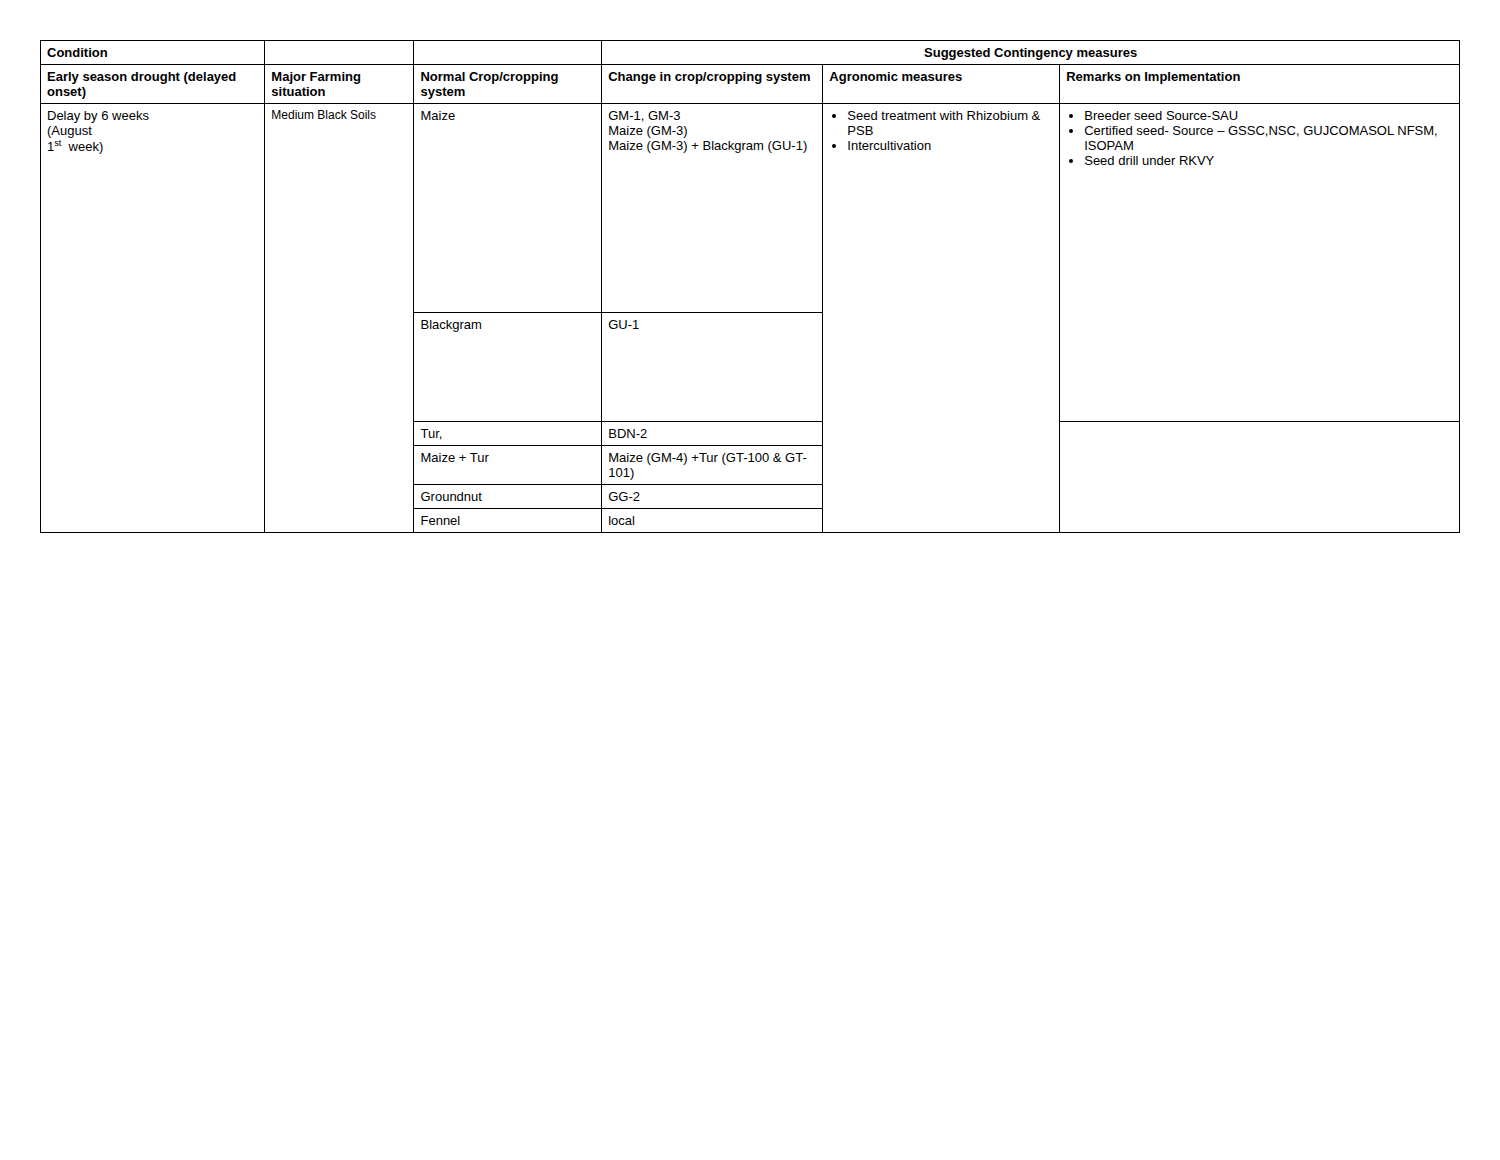| Condition | | | Suggested Contingency measures |
| --- | --- | --- | --- |
| Early season drought (delayed onset) | Major Farming situation | Normal Crop/cropping system | Change in crop/cropping system | Agronomic measures | Remarks on Implementation |
| Delay by 6 weeks (August 1 st week) | Medium Black Soils | Maize | GM-1, GM-3 Maize (GM-3) Maize (GM-3) + Blackgram (GU-1) | Seed treatment with Rhizobium & PSB Intercultivation | Breeder seed Source-SAU Certified seed- Source – GSSC,NSC, GUJCOMASOL NFSM, ISOPAM Seed drill under RKVY |
| Blackgram | GU-1 |
| Tur, | BDN-2 | |
| Maize + Tur | Maize (GM-4) +Tur (GT-100 & GT-101) |
| Groundnut | GG-2 |
| Fennel | local |